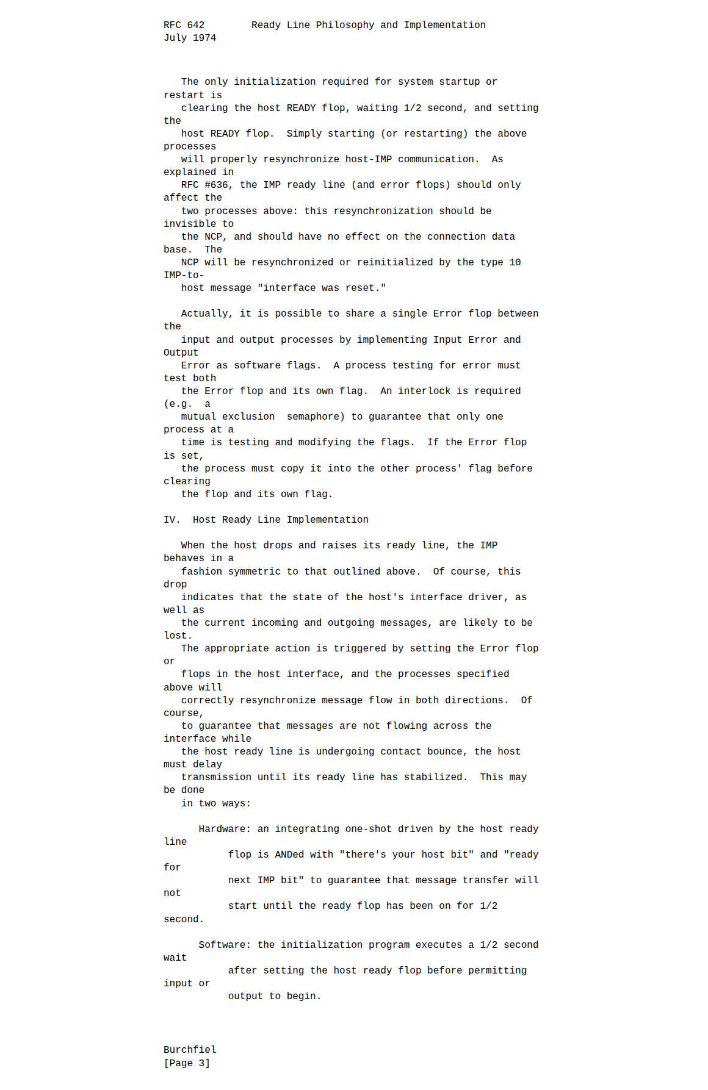RFC 642        Ready Line Philosophy and Implementation      July 1974
   The only initialization required for system startup or restart is
   clearing the host READY flop, waiting 1/2 second, and setting the
   host READY flop.  Simply starting (or restarting) the above processes
   will properly resynchronize host-IMP communication.  As explained in
   RFC #636, the IMP ready line (and error flops) should only affect the
   two processes above: this resynchronization should be invisible to
   the NCP, and should have no effect on the connection data base.  The
   NCP will be resynchronized or reinitialized by the type 10 IMP-to-
   host message "interface was reset."

   Actually, it is possible to share a single Error flop between the
   input and output processes by implementing Input Error and Output
   Error as software flags.  A process testing for error must test both
   the Error flop and its own flag.  An interlock is required (e.g.  a
   mutual exclusion  semaphore) to guarantee that only one process at a
   time is testing and modifying the flags.  If the Error flop is set,
   the process must copy it into the other process' flag before clearing
   the flop and its own flag.

IV.  Host Ready Line Implementation

   When the host drops and raises its ready line, the IMP behaves in a
   fashion symmetric to that outlined above.  Of course, this drop
   indicates that the state of the host's interface driver, as well as
   the current incoming and outgoing messages, are likely to be lost.
   The appropriate action is triggered by setting the Error flop or
   flops in the host interface, and the processes specified above will
   correctly resynchronize message flow in both directions.  Of course,
   to guarantee that messages are not flowing across the interface while
   the host ready line is undergoing contact bounce, the host must delay
   transmission until its ready line has stabilized.  This may be done
   in two ways:

      Hardware: an integrating one-shot driven by the host ready line
           flop is ANDed with "there's your host bit" and "ready for
           next IMP bit" to guarantee that message transfer will not
           start until the ready flop has been on for 1/2 second.

      Software: the initialization program executes a 1/2 second wait
           after setting the host ready flop before permitting input or
           output to begin.
Burchfiel                                                      [Page 3]